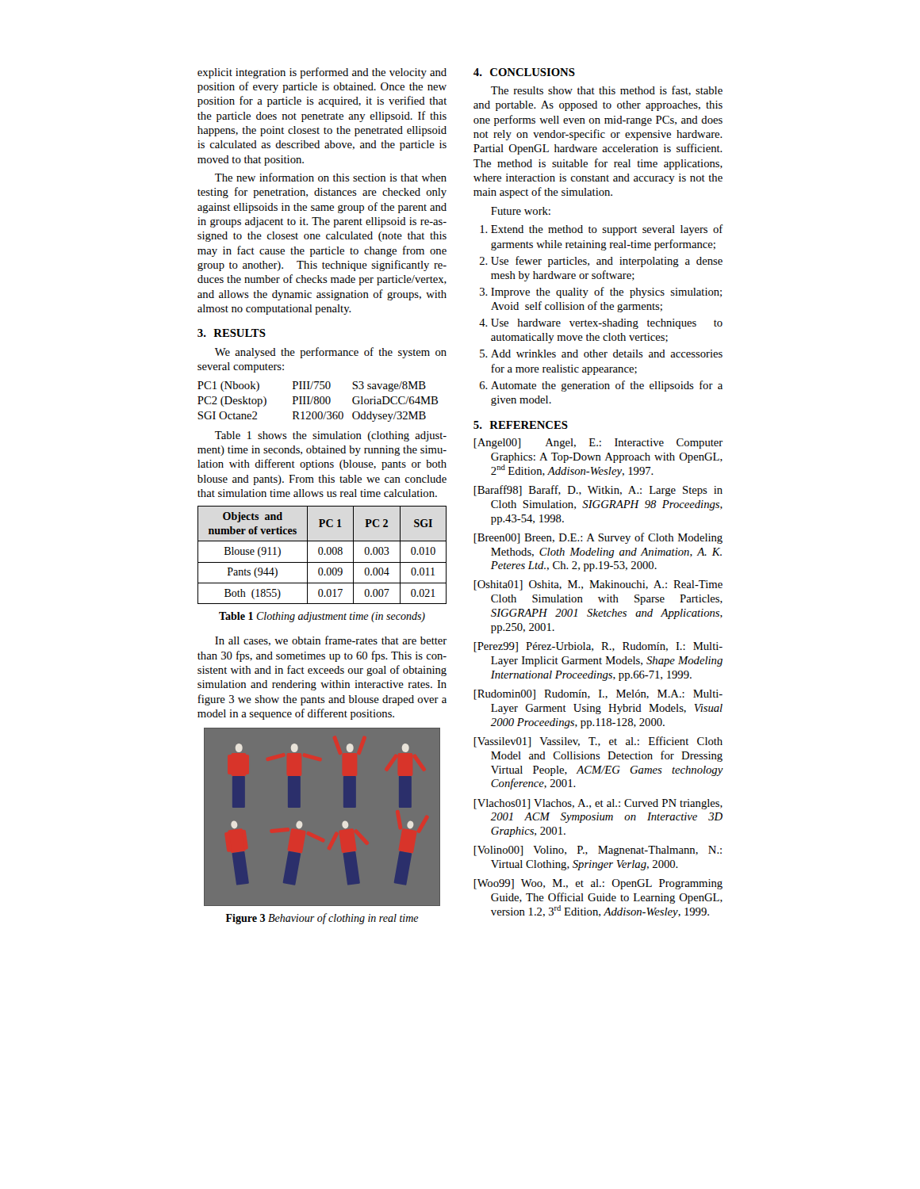explicit integration is performed and the velocity and position of every particle is obtained. Once the new position for a particle is acquired, it is verified that the particle does not penetrate any ellipsoid. If this happens, the point closest to the penetrated ellipsoid is calculated as described above, and the particle is moved to that position.
The new information on this section is that when testing for penetration, distances are checked only against ellipsoids in the same group of the parent and in groups adjacent to it. The parent ellipsoid is re-assigned to the closest one calculated (note that this may in fact cause the particle to change from one group to another). This technique significantly reduces the number of checks made per particle/vertex, and allows the dynamic assignation of groups, with almost no computational penalty.
3. RESULTS
We analysed the performance of the system on several computers:
| PC1 (Nbook) | PIII/750 | S3 savage/8MB |
| PC2 (Desktop) | PIII/800 | GloriaDCC/64MB |
| SGI Octane2 | R1200/360 | Oddysey/32MB |
Table 1 shows the simulation (clothing adjustment) time in seconds, obtained by running the simulation with different options (blouse, pants or both blouse and pants). From this table we can conclude that simulation time allows us real time calculation.
| Objects and number of vertices | PC 1 | PC 2 | SGI |
| --- | --- | --- | --- |
| Blouse (911) | 0.008 | 0.003 | 0.010 |
| Pants (944) | 0.009 | 0.004 | 0.011 |
| Both (1855) | 0.017 | 0.007 | 0.021 |
Table 1 Clothing adjustment time (in seconds)
In all cases, we obtain frame-rates that are better than 30 fps, and sometimes up to 60 fps. This is consistent with and in fact exceeds our goal of obtaining simulation and rendering within interactive rates. In figure 3 we show the pants and blouse draped over a model in a sequence of different positions.
Figure 3 Behaviour of clothing in real time
4. CONCLUSIONS
The results show that this method is fast, stable and portable. As opposed to other approaches, this one performs well even on mid-range PCs, and does not rely on vendor-specific or expensive hardware. Partial OpenGL hardware acceleration is sufficient. The method is suitable for real time applications, where interaction is constant and accuracy is not the main aspect of the simulation.
Future work:
Extend the method to support several layers of garments while retaining real-time performance;
Use fewer particles, and interpolating a dense mesh by hardware or software;
Improve the quality of the physics simulation; Avoid self collision of the garments;
Use hardware vertex-shading techniques to automatically move the cloth vertices;
Add wrinkles and other details and accessories for a more realistic appearance;
Automate the generation of the ellipsoids for a given model.
5. REFERENCES
[Angel00] Angel, E.: Interactive Computer Graphics: A Top-Down Approach with OpenGL, 2nd Edition, Addison-Wesley, 1997.
[Baraff98] Baraff, D., Witkin, A.: Large Steps in Cloth Simulation, SIGGRAPH 98 Proceedings, pp.43-54, 1998.
[Breen00] Breen, D.E.: A Survey of Cloth Modeling Methods, Cloth Modeling and Animation, A. K. Peteres Ltd., Ch. 2, pp.19-53, 2000.
[Oshita01] Oshita, M., Makinouchi, A.: Real-Time Cloth Simulation with Sparse Particles, SIGGRAPH 2001 Sketches and Applications, pp.250, 2001.
[Perez99] Pérez-Urbiola, R., Rudomín, I.: Multi-Layer Implicit Garment Models, Shape Modeling International Proceedings, pp.66-71, 1999.
[Rudomin00] Rudomín, I., Melón, M.A.: Multi-Layer Garment Using Hybrid Models, Visual 2000 Proceedings, pp.118-128, 2000.
[Vassilev01] Vassilev, T., et al.: Efficient Cloth Model and Collisions Detection for Dressing Virtual People, ACM/EG Games technology Conference, 2001.
[Vlachos01] Vlachos, A., et al.: Curved PN triangles, 2001 ACM Symposium on Interactive 3D Graphics, 2001.
[Volino00] Volino, P., Magnenat-Thalmann, N.: Virtual Clothing, Springer Verlag, 2000.
[Woo99] Woo, M., et al.: OpenGL Programming Guide, The Official Guide to Learning OpenGL, version 1.2, 3rd Edition, Addison-Wesley, 1999.